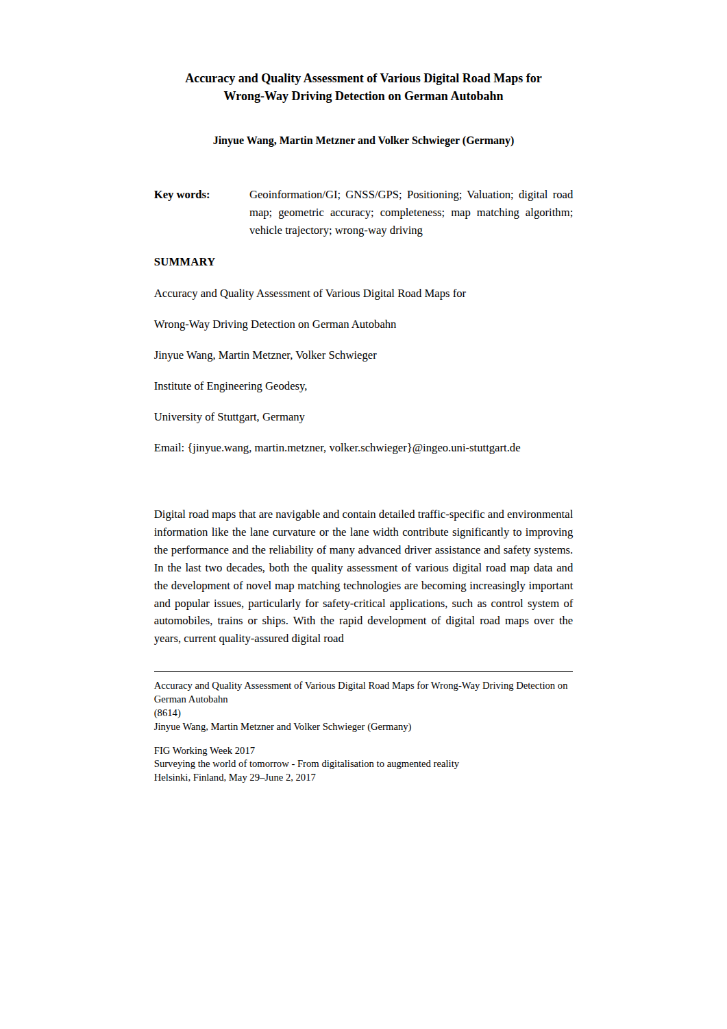Accuracy and Quality Assessment of Various Digital Road Maps for
Wrong-Way Driving Detection on German Autobahn
Jinyue Wang, Martin Metzner and Volker Schwieger (Germany)
Key words:
Geoinformation/GI; GNSS/GPS; Positioning; Valuation; digital road map; geometric accuracy; completeness; map matching algorithm; vehicle trajectory; wrong-way driving
SUMMARY
Accuracy and Quality Assessment of Various Digital Road Maps for
Wrong-Way Driving Detection on German Autobahn
Jinyue Wang, Martin Metzner, Volker Schwieger
Institute of Engineering Geodesy,
University of Stuttgart, Germany
Email: {jinyue.wang, martin.metzner, volker.schwieger}@ingeo.uni-stuttgart.de
Digital road maps that are navigable and contain detailed traffic-specific and environmental information like the lane curvature or the lane width contribute significantly to improving the performance and the reliability of many advanced driver assistance and safety systems. In the last two decades, both the quality assessment of various digital road map data and the development of novel map matching technologies are becoming increasingly important and popular issues, particularly for safety-critical applications, such as control system of automobiles, trains or ships. With the rapid development of digital road maps over the years, current quality-assured digital road
Accuracy and Quality Assessment of Various Digital Road Maps for Wrong-Way Driving Detection on German Autobahn
(8614)
Jinyue Wang, Martin Metzner and Volker Schwieger (Germany)
FIG Working Week 2017
Surveying the world of tomorrow - From digitalisation to augmented reality
Helsinki, Finland, May 29–June 2, 2017